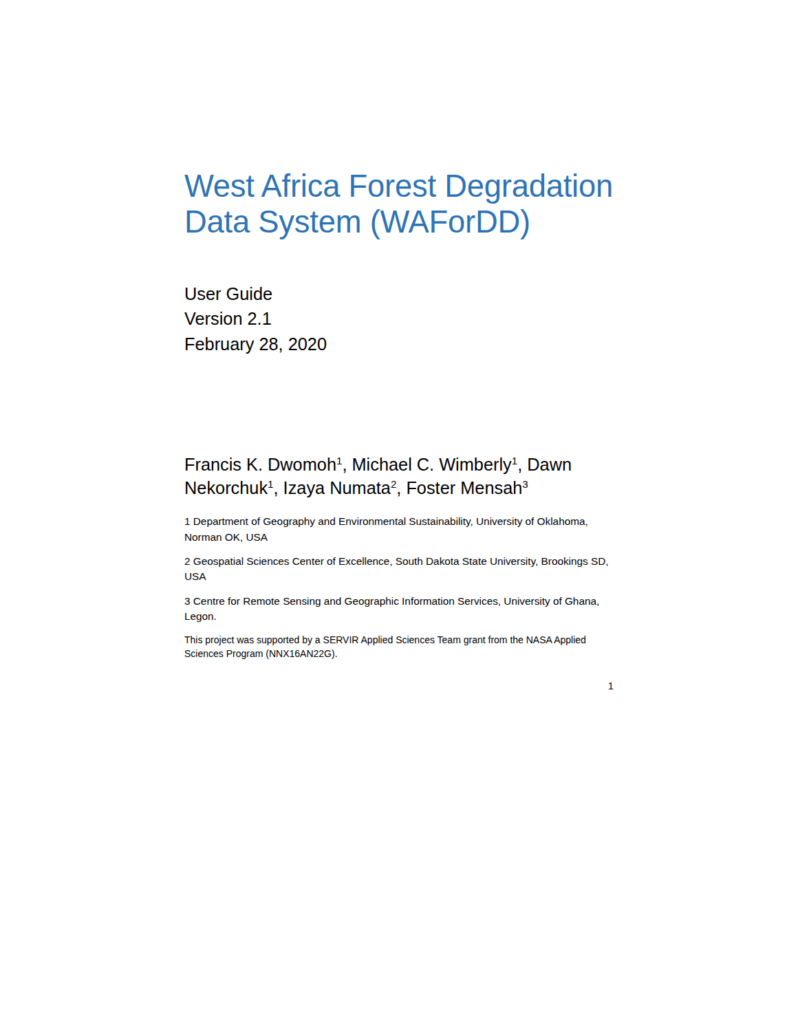West Africa Forest Degradation Data System (WAForDD)
User Guide
Version 2.1
February 28, 2020
Francis K. Dwomoh1, Michael C. Wimberly1, Dawn Nekorchuk1, Izaya Numata2, Foster Mensah3
1 Department of Geography and Environmental Sustainability, University of Oklahoma, Norman OK, USA
2 Geospatial Sciences Center of Excellence, South Dakota State University, Brookings SD, USA
3 Centre for Remote Sensing and Geographic Information Services, University of Ghana, Legon.
This project was supported by a SERVIR Applied Sciences Team grant from the NASA Applied Sciences Program (NNX16AN22G).
1